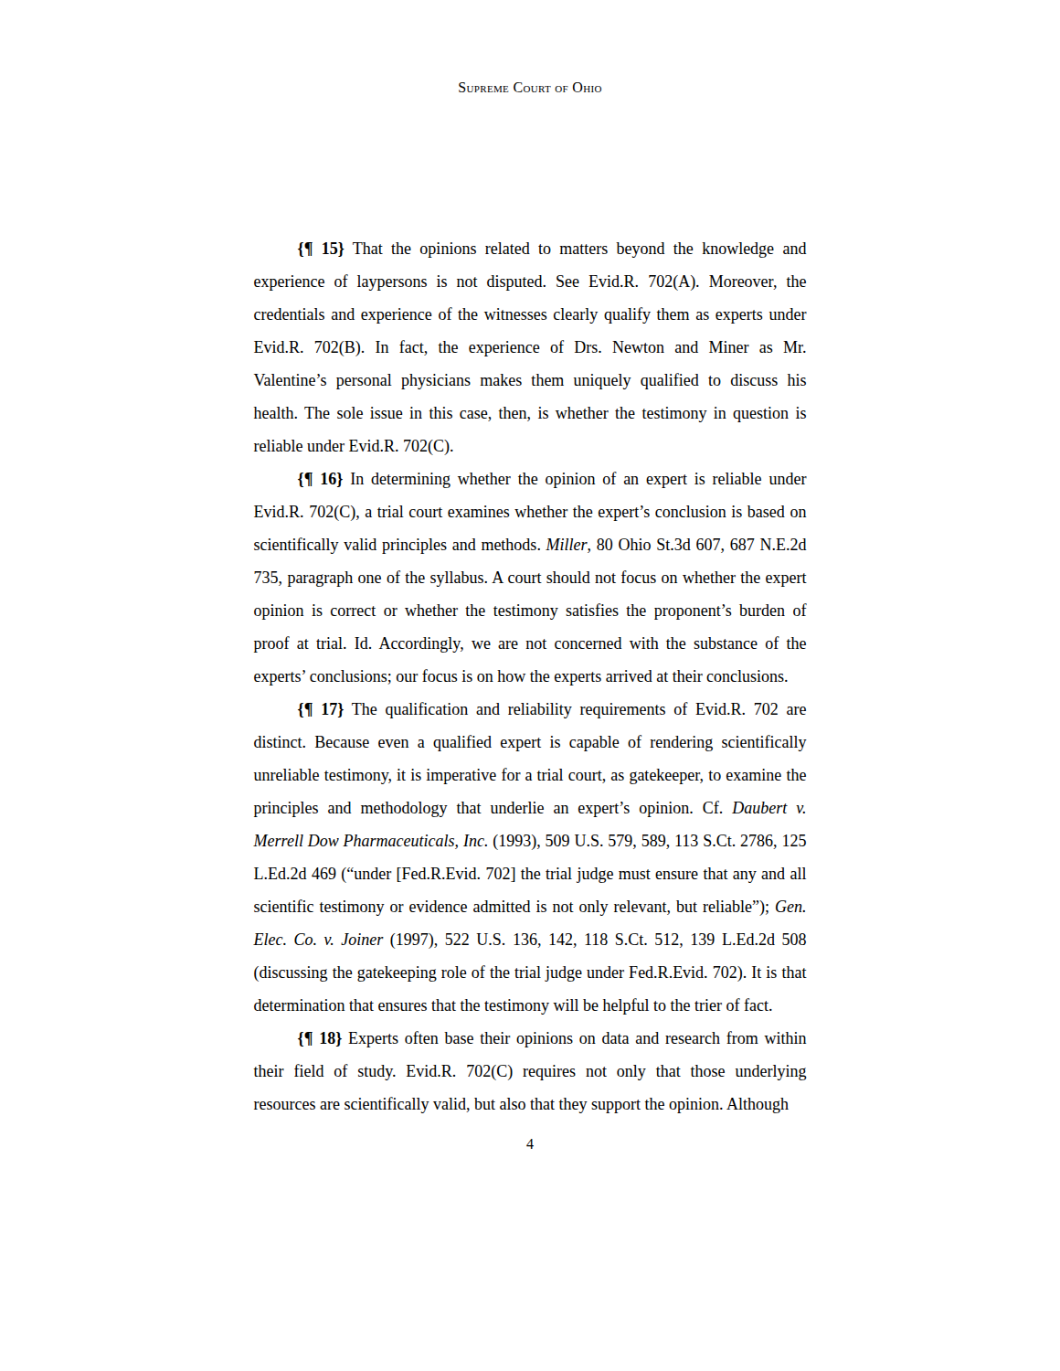Supreme Court of Ohio
{¶ 15} That the opinions related to matters beyond the knowledge and experience of laypersons is not disputed. See Evid.R. 702(A). Moreover, the credentials and experience of the witnesses clearly qualify them as experts under Evid.R. 702(B). In fact, the experience of Drs. Newton and Miner as Mr. Valentine’s personal physicians makes them uniquely qualified to discuss his health. The sole issue in this case, then, is whether the testimony in question is reliable under Evid.R. 702(C).
{¶ 16} In determining whether the opinion of an expert is reliable under Evid.R. 702(C), a trial court examines whether the expert’s conclusion is based on scientifically valid principles and methods. Miller, 80 Ohio St.3d 607, 687 N.E.2d 735, paragraph one of the syllabus. A court should not focus on whether the expert opinion is correct or whether the testimony satisfies the proponent’s burden of proof at trial. Id. Accordingly, we are not concerned with the substance of the experts’ conclusions; our focus is on how the experts arrived at their conclusions.
{¶ 17} The qualification and reliability requirements of Evid.R. 702 are distinct. Because even a qualified expert is capable of rendering scientifically unreliable testimony, it is imperative for a trial court, as gatekeeper, to examine the principles and methodology that underlie an expert’s opinion. Cf. Daubert v. Merrell Dow Pharmaceuticals, Inc. (1993), 509 U.S. 579, 589, 113 S.Ct. 2786, 125 L.Ed.2d 469 (“under [Fed.R.Evid. 702] the trial judge must ensure that any and all scientific testimony or evidence admitted is not only relevant, but reliable”); Gen. Elec. Co. v. Joiner (1997), 522 U.S. 136, 142, 118 S.Ct. 512, 139 L.Ed.2d 508 (discussing the gatekeeping role of the trial judge under Fed.R.Evid. 702). It is that determination that ensures that the testimony will be helpful to the trier of fact.
{¶ 18} Experts often base their opinions on data and research from within their field of study. Evid.R. 702(C) requires not only that those underlying resources are scientifically valid, but also that they support the opinion. Although
4